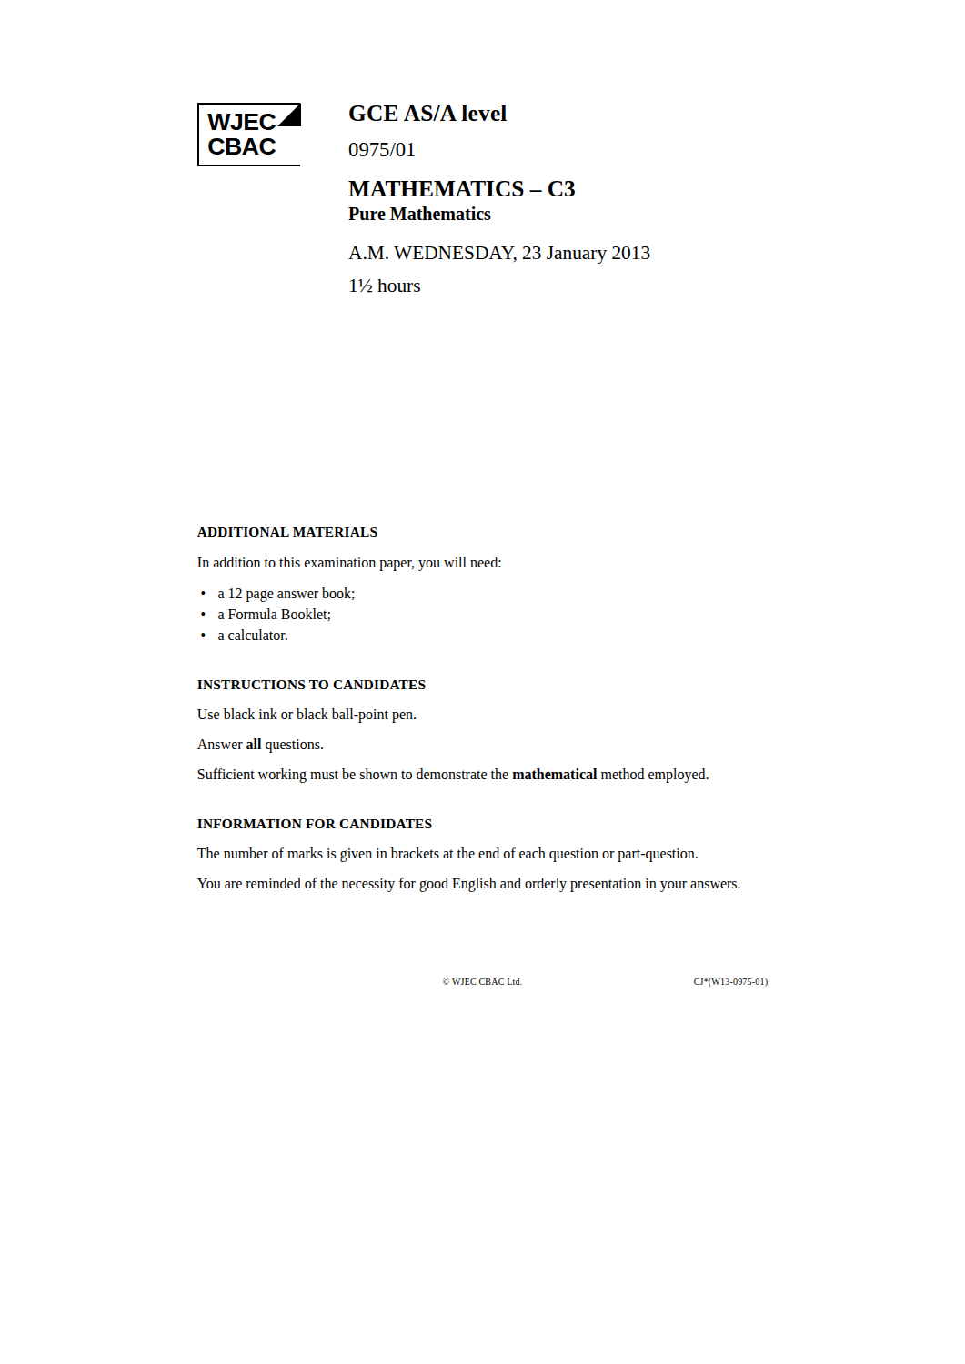WJEC CBAC
GCE AS/A level
0975/01
MATHEMATICS – C3
Pure Mathematics
A.M. WEDNESDAY, 23 January 2013
1½ hours
ADDITIONAL MATERIALS
In addition to this examination paper, you will need:
a 12 page answer book;
a Formula Booklet;
a calculator.
INSTRUCTIONS TO CANDIDATES
Use black ink or black ball-point pen.
Answer all questions.
Sufficient working must be shown to demonstrate the mathematical method employed.
INFORMATION FOR CANDIDATES
The number of marks is given in brackets at the end of each question or part-question.
You are reminded of the necessity for good English and orderly presentation in your answers.
© WJEC CBAC Ltd. CJ*(W13-0975-01)